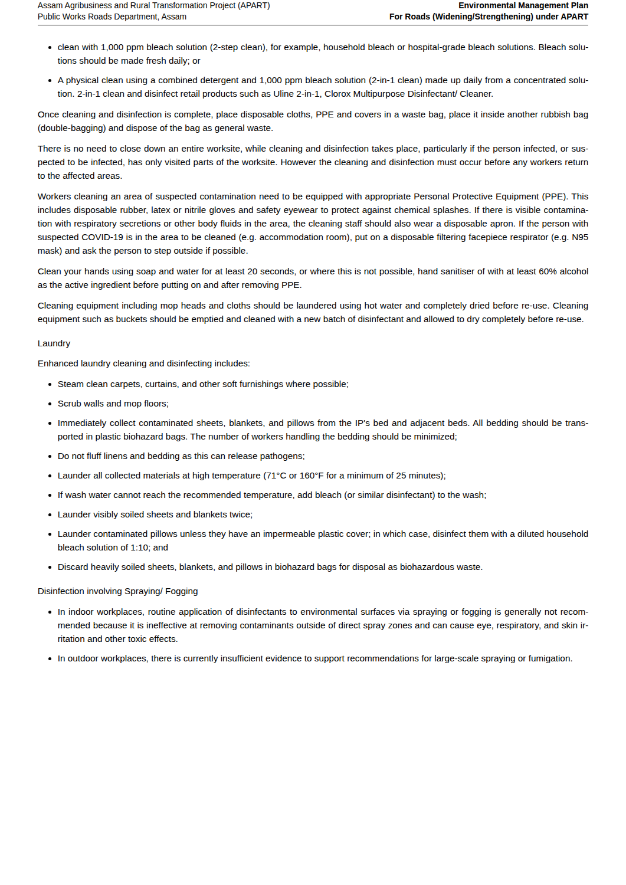Assam Agribusiness and Rural Transformation Project (APART)
Public Works Roads Department, Assam
Environmental Management Plan
For Roads (Widening/Strengthening) under APART
clean with 1,000 ppm bleach solution (2-step clean), for example, household bleach or hospital-grade bleach solutions. Bleach solutions should be made fresh daily; or
A physical clean using a combined detergent and 1,000 ppm bleach solution (2-in-1 clean) made up daily from a concentrated solution. 2-in-1 clean and disinfect retail products such as Uline 2-in-1, Clorox Multipurpose Disinfectant/ Cleaner.
Once cleaning and disinfection is complete, place disposable cloths, PPE and covers in a waste bag, place it inside another rubbish bag (double-bagging) and dispose of the bag as general waste.
There is no need to close down an entire worksite, while cleaning and disinfection takes place, particularly if the person infected, or suspected to be infected, has only visited parts of the worksite. However the cleaning and disinfection must occur before any workers return to the affected areas.
Workers cleaning an area of suspected contamination need to be equipped with appropriate Personal Protective Equipment (PPE). This includes disposable rubber, latex or nitrile gloves and safety eyewear to protect against chemical splashes. If there is visible contamination with respiratory secretions or other body fluids in the area, the cleaning staff should also wear a disposable apron. If the person with suspected COVID-19 is in the area to be cleaned (e.g. accommodation room), put on a disposable filtering facepiece respirator (e.g. N95 mask) and ask the person to step outside if possible.
Clean your hands using soap and water for at least 20 seconds, or where this is not possible, hand sanitiser of with at least 60% alcohol as the active ingredient before putting on and after removing PPE.
Cleaning equipment including mop heads and cloths should be laundered using hot water and completely dried before re-use. Cleaning equipment such as buckets should be emptied and cleaned with a new batch of disinfectant and allowed to dry completely before re-use.
Laundry
Enhanced laundry cleaning and disinfecting includes:
Steam clean carpets, curtains, and other soft furnishings where possible;
Scrub walls and mop floors;
Immediately collect contaminated sheets, blankets, and pillows from the IP's bed and adjacent beds. All bedding should be transported in plastic biohazard bags. The number of workers handling the bedding should be minimized;
Do not fluff linens and bedding as this can release pathogens;
Launder all collected materials at high temperature (71°C or 160°F for a minimum of 25 minutes);
If wash water cannot reach the recommended temperature, add bleach (or similar disinfectant) to the wash;
Launder visibly soiled sheets and blankets twice;
Launder contaminated pillows unless they have an impermeable plastic cover; in which case, disinfect them with a diluted household bleach solution of 1:10; and
Discard heavily soiled sheets, blankets, and pillows in biohazard bags for disposal as biohazardous waste.
Disinfection involving Spraying/ Fogging
In indoor workplaces, routine application of disinfectants to environmental surfaces via spraying or fogging is generally not recommended because it is ineffective at removing contaminants outside of direct spray zones and can cause eye, respiratory, and skin irritation and other toxic effects.
In outdoor workplaces, there is currently insufficient evidence to support recommendations for large-scale spraying or fumigation.